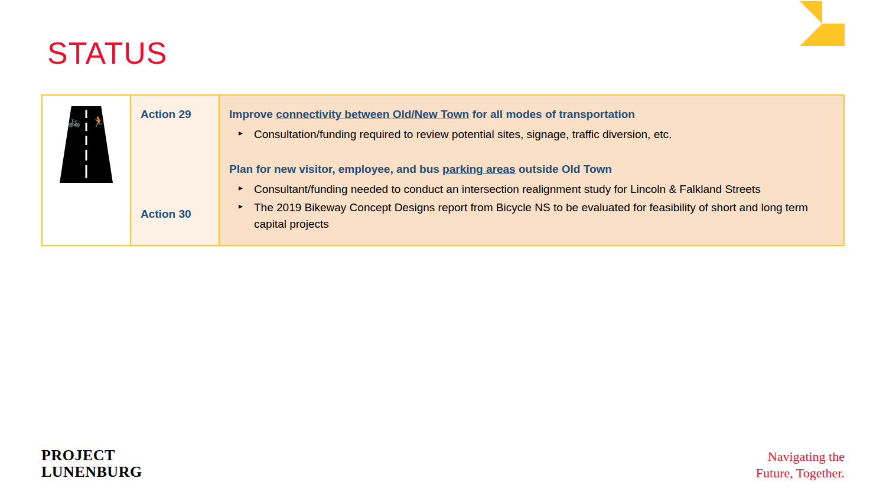STATUS
| 🚲 🏃 | Action 29 Action 30 | Improve connectivity between Old/New Town for all modes of transportation Consultation/funding required to review potential sites, signage, traffic diversion, etc. Plan for new visitor, employee, and bus parking areas outside Old Town Consultant/funding needed to conduct an intersection realignment study for Lincoln & Falkland Streets The 2019 Bikeway Concept Designs report from Bicycle NS to be evaluated for feasibility of short and long term capital projects |
PROJECT
LUNENBURG
Navigating the
Future, Together.